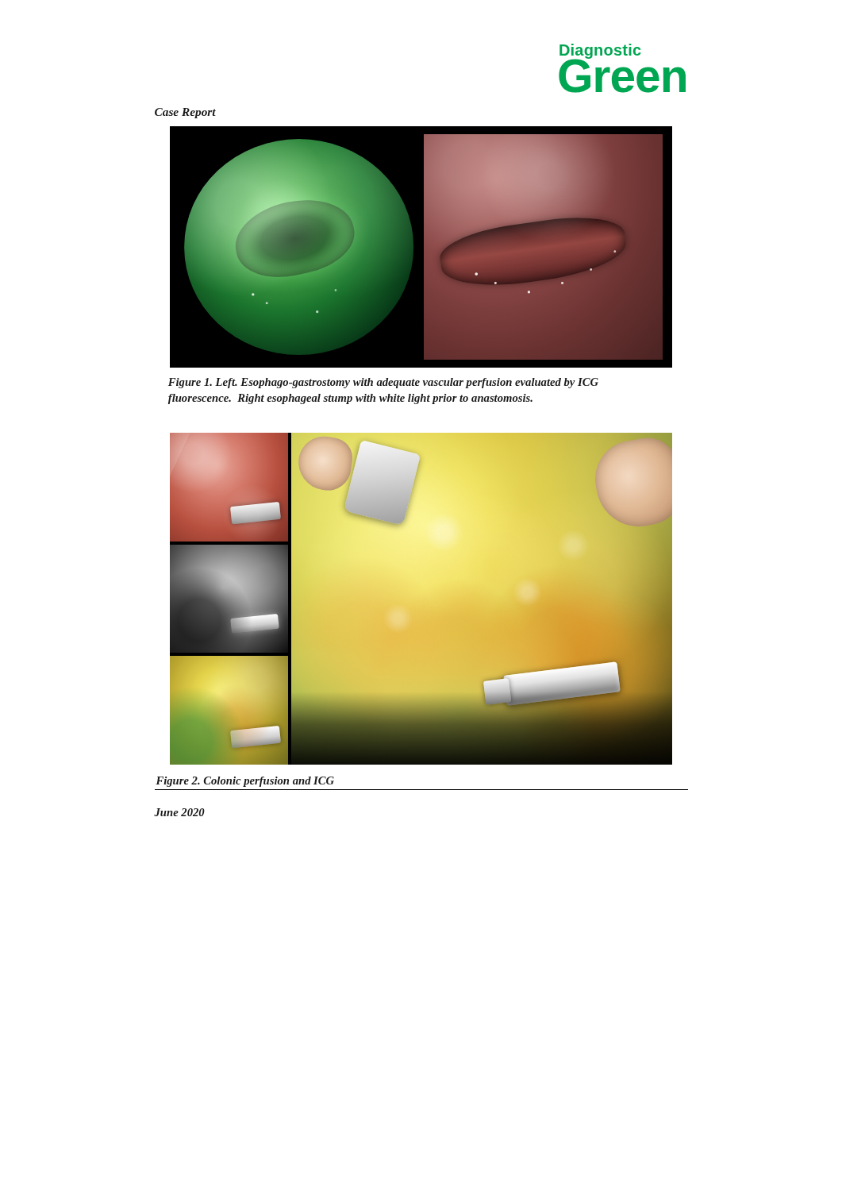Diagnostic Green
Case Report
Figure 1. Left. Esophago-gastrostomy with adequate vascular perfusion evaluated by ICG fluorescence. Right esophageal stump with white light prior to anastomosis.
Figure 2. Colonic perfusion and ICG
June 2020